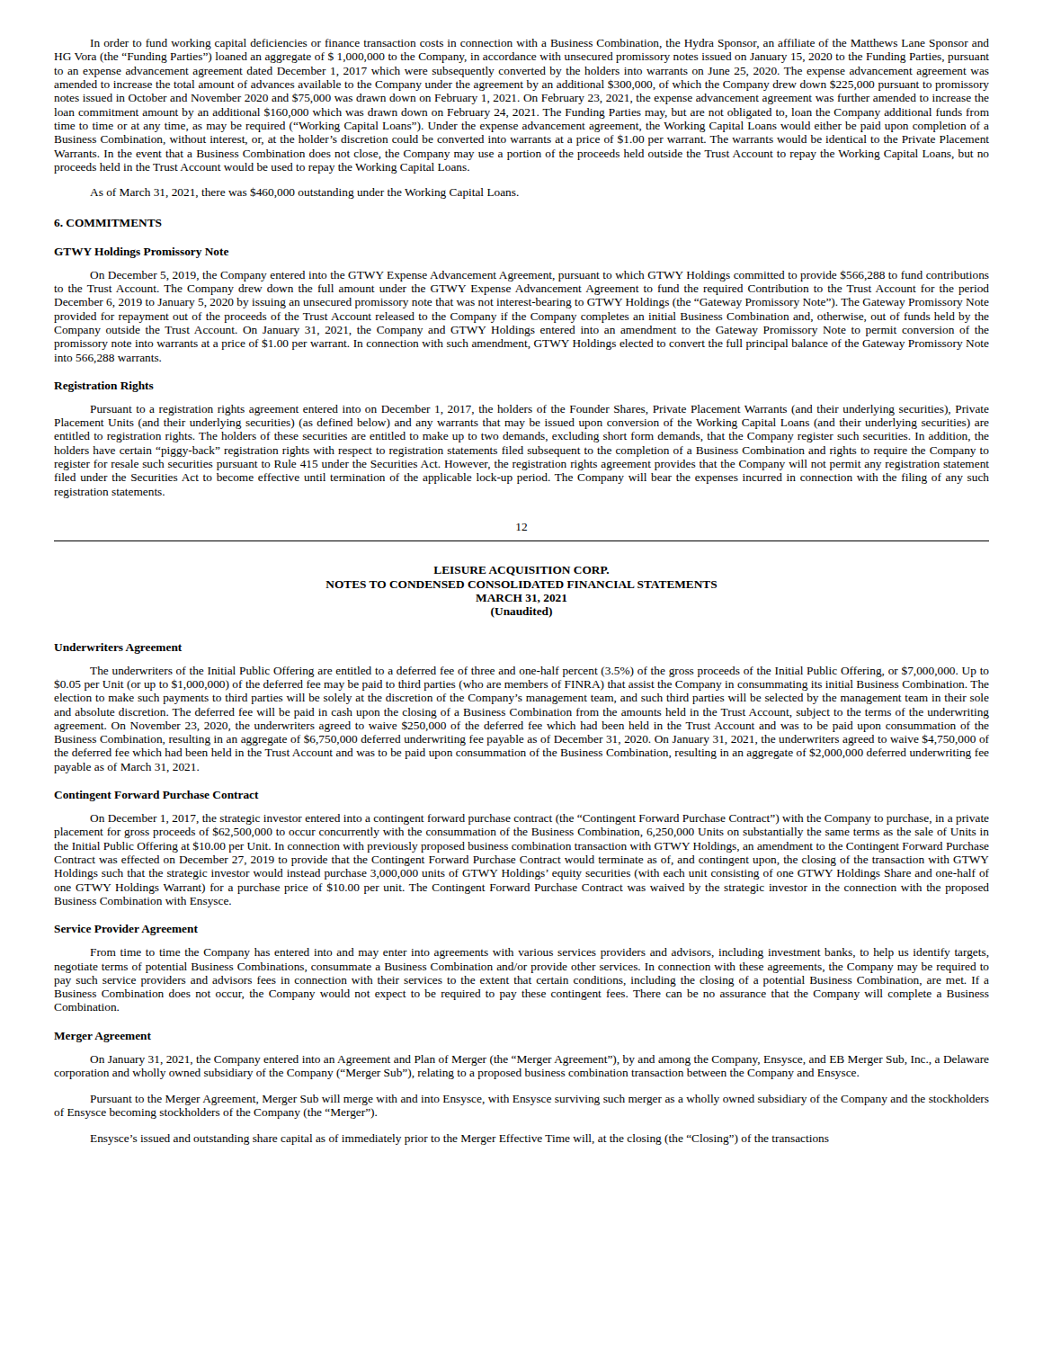In order to fund working capital deficiencies or finance transaction costs in connection with a Business Combination, the Hydra Sponsor, an affiliate of the Matthews Lane Sponsor and HG Vora (the “Funding Parties”) loaned an aggregate of $ 1,000,000 to the Company, in accordance with unsecured promissory notes issued on January 15, 2020 to the Funding Parties, pursuant to an expense advancement agreement dated December 1, 2017 which were subsequently converted by the holders into warrants on June 25, 2020. The expense advancement agreement was amended to increase the total amount of advances available to the Company under the agreement by an additional $300,000, of which the Company drew down $225,000 pursuant to promissory notes issued in October and November 2020 and $75,000 was drawn down on February 1, 2021. On February 23, 2021, the expense advancement agreement was further amended to increase the loan commitment amount by an additional $160,000 which was drawn down on February 24, 2021. The Funding Parties may, but are not obligated to, loan the Company additional funds from time to time or at any time, as may be required (“Working Capital Loans”). Under the expense advancement agreement, the Working Capital Loans would either be paid upon completion of a Business Combination, without interest, or, at the holder’s discretion could be converted into warrants at a price of $1.00 per warrant. The warrants would be identical to the Private Placement Warrants. In the event that a Business Combination does not close, the Company may use a portion of the proceeds held outside the Trust Account to repay the Working Capital Loans, but no proceeds held in the Trust Account would be used to repay the Working Capital Loans.
As of March 31, 2021, there was $460,000 outstanding under the Working Capital Loans.
6. COMMITMENTS
GTWY Holdings Promissory Note
On December 5, 2019, the Company entered into the GTWY Expense Advancement Agreement, pursuant to which GTWY Holdings committed to provide $566,288 to fund contributions to the Trust Account. The Company drew down the full amount under the GTWY Expense Advancement Agreement to fund the required Contribution to the Trust Account for the period December 6, 2019 to January 5, 2020 by issuing an unsecured promissory note that was not interest-bearing to GTWY Holdings (the “Gateway Promissory Note”). The Gateway Promissory Note provided for repayment out of the proceeds of the Trust Account released to the Company if the Company completes an initial Business Combination and, otherwise, out of funds held by the Company outside the Trust Account. On January 31, 2021, the Company and GTWY Holdings entered into an amendment to the Gateway Promissory Note to permit conversion of the promissory note into warrants at a price of $1.00 per warrant. In connection with such amendment, GTWY Holdings elected to convert the full principal balance of the Gateway Promissory Note into 566,288 warrants.
Registration Rights
Pursuant to a registration rights agreement entered into on December 1, 2017, the holders of the Founder Shares, Private Placement Warrants (and their underlying securities), Private Placement Units (and their underlying securities) (as defined below) and any warrants that may be issued upon conversion of the Working Capital Loans (and their underlying securities) are entitled to registration rights. The holders of these securities are entitled to make up to two demands, excluding short form demands, that the Company register such securities. In addition, the holders have certain “piggy-back” registration rights with respect to registration statements filed subsequent to the completion of a Business Combination and rights to require the Company to register for resale such securities pursuant to Rule 415 under the Securities Act. However, the registration rights agreement provides that the Company will not permit any registration statement filed under the Securities Act to become effective until termination of the applicable lock-up period. The Company will bear the expenses incurred in connection with the filing of any such registration statements.
12
LEISURE ACQUISITION CORP.
NOTES TO CONDENSED CONSOLIDATED FINANCIAL STATEMENTS
MARCH 31, 2021
(Unaudited)
Underwriters Agreement
The underwriters of the Initial Public Offering are entitled to a deferred fee of three and one-half percent (3.5%) of the gross proceeds of the Initial Public Offering, or $7,000,000. Up to $0.05 per Unit (or up to $1,000,000) of the deferred fee may be paid to third parties (who are members of FINRA) that assist the Company in consummating its initial Business Combination. The election to make such payments to third parties will be solely at the discretion of the Company’s management team, and such third parties will be selected by the management team in their sole and absolute discretion. The deferred fee will be paid in cash upon the closing of a Business Combination from the amounts held in the Trust Account, subject to the terms of the underwriting agreement. On November 23, 2020, the underwriters agreed to waive $250,000 of the deferred fee which had been held in the Trust Account and was to be paid upon consummation of the Business Combination, resulting in an aggregate of $6,750,000 deferred underwriting fee payable as of December 31, 2020. On January 31, 2021, the underwriters agreed to waive $4,750,000 of the deferred fee which had been held in the Trust Account and was to be paid upon consummation of the Business Combination, resulting in an aggregate of $2,000,000 deferred underwriting fee payable as of March 31, 2021.
Contingent Forward Purchase Contract
On December 1, 2017, the strategic investor entered into a contingent forward purchase contract (the “Contingent Forward Purchase Contract”) with the Company to purchase, in a private placement for gross proceeds of $62,500,000 to occur concurrently with the consummation of the Business Combination, 6,250,000 Units on substantially the same terms as the sale of Units in the Initial Public Offering at $10.00 per Unit. In connection with previously proposed business combination transaction with GTWY Holdings, an amendment to the Contingent Forward Purchase Contract was effected on December 27, 2019 to provide that the Contingent Forward Purchase Contract would terminate as of, and contingent upon, the closing of the transaction with GTWY Holdings such that the strategic investor would instead purchase 3,000,000 units of GTWY Holdings’ equity securities (with each unit consisting of one GTWY Holdings Share and one-half of one GTWY Holdings Warrant) for a purchase price of $10.00 per unit. The Contingent Forward Purchase Contract was waived by the strategic investor in the connection with the proposed Business Combination with Ensysce.
Service Provider Agreement
From time to time the Company has entered into and may enter into agreements with various services providers and advisors, including investment banks, to help us identify targets, negotiate terms of potential Business Combinations, consummate a Business Combination and/or provide other services. In connection with these agreements, the Company may be required to pay such service providers and advisors fees in connection with their services to the extent that certain conditions, including the closing of a potential Business Combination, are met. If a Business Combination does not occur, the Company would not expect to be required to pay these contingent fees. There can be no assurance that the Company will complete a Business Combination.
Merger Agreement
On January 31, 2021, the Company entered into an Agreement and Plan of Merger (the “Merger Agreement”), by and among the Company, Ensysce, and EB Merger Sub, Inc., a Delaware corporation and wholly owned subsidiary of the Company (“Merger Sub”), relating to a proposed business combination transaction between the Company and Ensysce.
Pursuant to the Merger Agreement, Merger Sub will merge with and into Ensysce, with Ensysce surviving such merger as a wholly owned subsidiary of the Company and the stockholders of Ensysce becoming stockholders of the Company (the “Merger”).
Ensysce’s issued and outstanding share capital as of immediately prior to the Merger Effective Time will, at the closing (the “Closing”) of the transactions